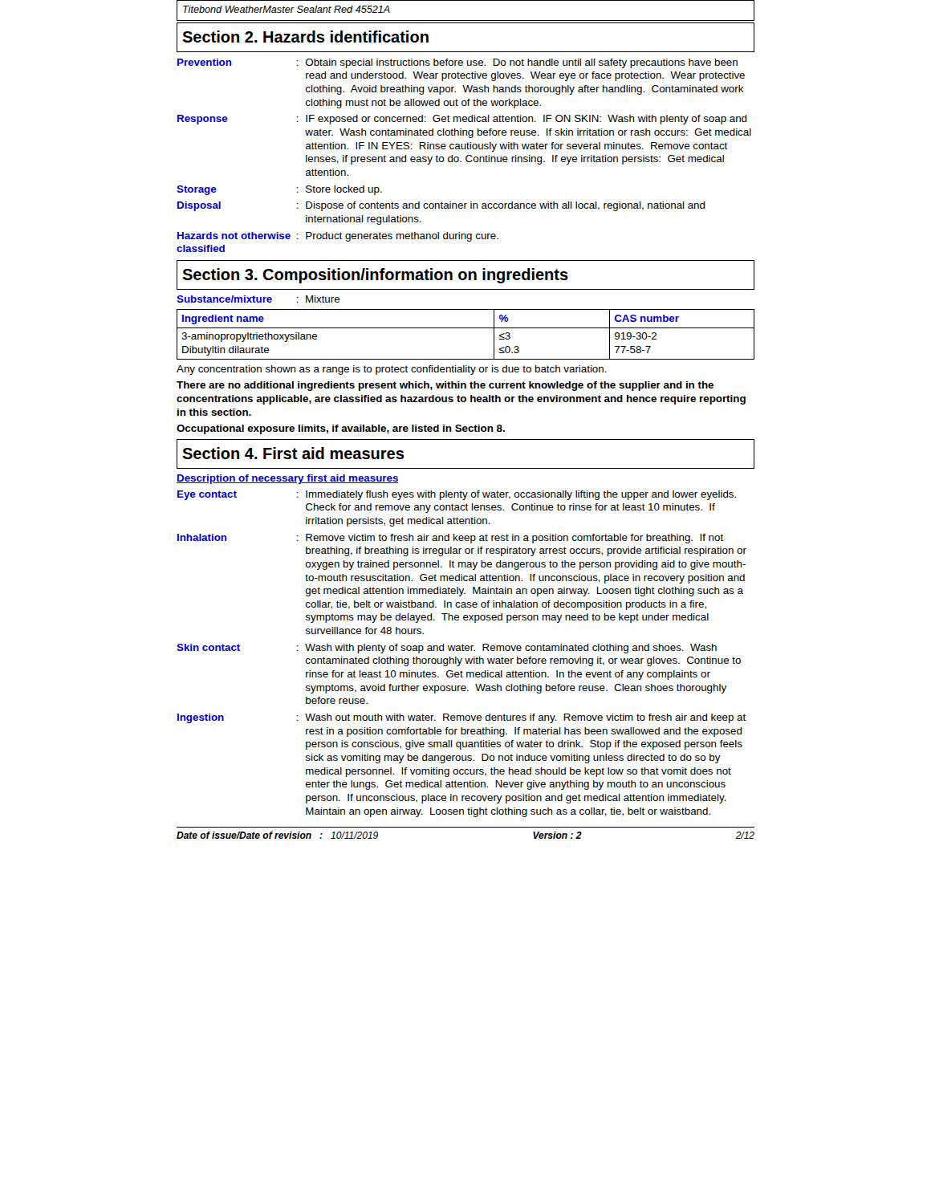Titebond WeatherMaster Sealant Red 45521A
Section 2. Hazards identification
| Prevention | : | Obtain special instructions before use. Do not handle until all safety precautions have been read and understood. Wear protective gloves. Wear eye or face protection. Wear protective clothing. Avoid breathing vapor. Wash hands thoroughly after handling. Contaminated work clothing must not be allowed out of the workplace. |
| Response | : | IF exposed or concerned: Get medical attention. IF ON SKIN: Wash with plenty of soap and water. Wash contaminated clothing before reuse. If skin irritation or rash occurs: Get medical attention. IF IN EYES: Rinse cautiously with water for several minutes. Remove contact lenses, if present and easy to do. Continue rinsing. If eye irritation persists: Get medical attention. |
| Storage | : | Store locked up. |
| Disposal | : | Dispose of contents and container in accordance with all local, regional, national and international regulations. |
| Hazards not otherwise classified | : | Product generates methanol during cure. |
Section 3. Composition/information on ingredients
Substance/mixture: Mixture
| Ingredient name | % | CAS number |
| --- | --- | --- |
| 3-aminopropyltriethoxysilane Dibutyltin dilaurate | ≤3 ≤0.3 | 919-30-2 77-58-7 |
Any concentration shown as a range is to protect confidentiality or is due to batch variation.
There are no additional ingredients present which, within the current knowledge of the supplier and in the concentrations applicable, are classified as hazardous to health or the environment and hence require reporting in this section.
Occupational exposure limits, if available, are listed in Section 8.
Section 4. First aid measures
Description of necessary first aid measures
| Eye contact | : | Immediately flush eyes with plenty of water, occasionally lifting the upper and lower eyelids. Check for and remove any contact lenses. Continue to rinse for at least 10 minutes. If irritation persists, get medical attention. |
| Inhalation | : | Remove victim to fresh air and keep at rest in a position comfortable for breathing. If not breathing, if breathing is irregular or if respiratory arrest occurs, provide artificial respiration or oxygen by trained personnel. It may be dangerous to the person providing aid to give mouth-to-mouth resuscitation. Get medical attention. If unconscious, place in recovery position and get medical attention immediately. Maintain an open airway. Loosen tight clothing such as a collar, tie, belt or waistband. In case of inhalation of decomposition products in a fire, symptoms may be delayed. The exposed person may need to be kept under medical surveillance for 48 hours. |
| Skin contact | : | Wash with plenty of soap and water. Remove contaminated clothing and shoes. Wash contaminated clothing thoroughly with water before removing it, or wear gloves. Continue to rinse for at least 10 minutes. Get medical attention. In the event of any complaints or symptoms, avoid further exposure. Wash clothing before reuse. Clean shoes thoroughly before reuse. |
| Ingestion | : | Wash out mouth with water. Remove dentures if any. Remove victim to fresh air and keep at rest in a position comfortable for breathing. If material has been swallowed and the exposed person is conscious, give small quantities of water to drink. Stop if the exposed person feels sick as vomiting may be dangerous. Do not induce vomiting unless directed to do so by medical personnel. If vomiting occurs, the head should be kept low so that vomit does not enter the lungs. Get medical attention. Never give anything by mouth to an unconscious person. If unconscious, place in recovery position and get medical attention immediately. Maintain an open airway. Loosen tight clothing such as a collar, tie, belt or waistband. |
Date of issue/Date of revision : 10/11/2019
Version : 2
2/12